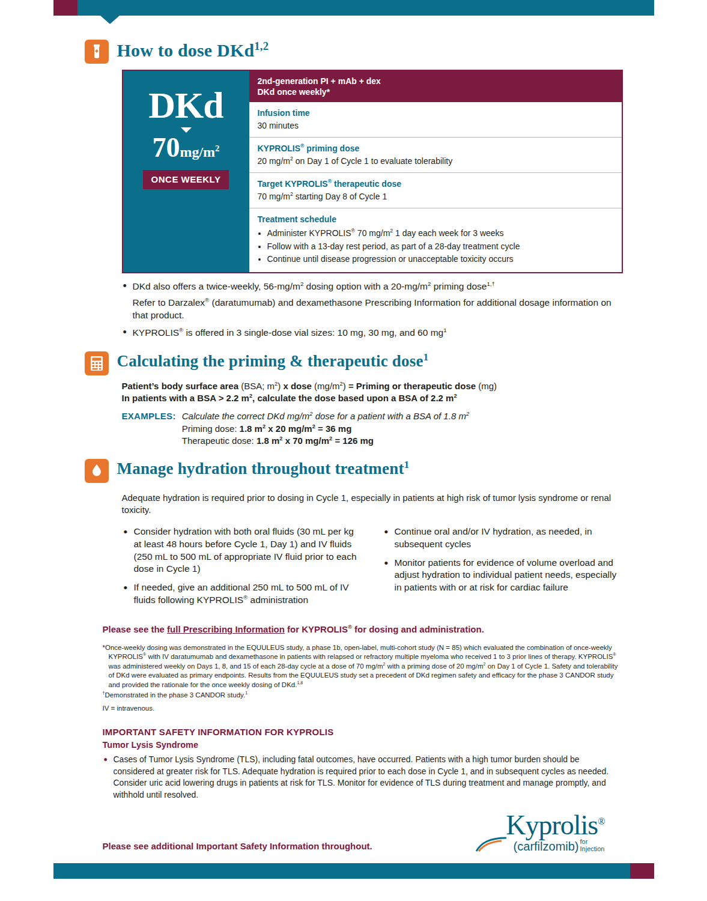How to dose DKd1,2
DKd
70mg/m2
ONCE WEEKLY
2nd-generation PI + mAb + dex
DKd once weekly*
Infusion time 30 minutes
KYPROLIS® priming dose 20 mg/m2 on Day 1 of Cycle 1 to evaluate tolerability
Target KYPROLIS® therapeutic dose 70 mg/m2 starting Day 8 of Cycle 1
Treatment schedule
Administer KYPROLIS® 70 mg/m2 1 day each week for 3 weeks
Follow with a 13-day rest period, as part of a 28-day treatment cycle
Continue until disease progression or unacceptable toxicity occurs
DKd also offers a twice-weekly, 56-mg/m2 dosing option with a 20-mg/m2 priming dose1,†
Refer to Darzalex® (daratumumab) and dexamethasone Prescribing Information for additional dosage information on that product.
KYPROLIS® is offered in 3 single-dose vial sizes: 10 mg, 30 mg, and 60 mg1
Calculating the priming & therapeutic dose1
Patient’s body surface area (BSA; m2) x dose (mg/m2) = Priming or therapeutic dose (mg)
In patients with a BSA > 2.2 m2, calculate the dose based upon a BSA of 2.2 m2
EXAMPLES:
Calculate the correct DKd mg/m2 dose for a patient with a BSA of 1.8 m2
Priming dose: 1.8 m2 x 20 mg/m2 = 36 mg
Therapeutic dose: 1.8 m2 x 70 mg/m2 = 126 mg
Manage hydration throughout treatment1
Adequate hydration is required prior to dosing in Cycle 1, especially in patients at high risk of tumor lysis syndrome or renal toxicity.
Consider hydration with both oral fluids (30 mL per kg at least 48 hours before Cycle 1, Day 1) and IV fluids (250 mL to 500 mL of appropriate IV fluid prior to each dose in Cycle 1)
If needed, give an additional 250 mL to 500 mL of IV fluids following KYPROLIS® administration
Continue oral and/or IV hydration, as needed, in subsequent cycles
Monitor patients for evidence of volume overload and adjust hydration to individual patient needs, especially in patients with or at risk for cardiac failure
Please see the full Prescribing Information for KYPROLIS® for dosing and administration.
*Once-weekly dosing was demonstrated in the EQUULEUS study, a phase 1b, open-label, multi-cohort study (N = 85) which evaluated the combination of once-weekly KYPROLIS® with IV daratumumab and dexamethasone in patients with relapsed or refractory multiple myeloma who received 1 to 3 prior lines of therapy. KYPROLIS® was administered weekly on Days 1, 8, and 15 of each 28-day cycle at a dose of 70 mg/m2 with a priming dose of 20 mg/m2 on Day 1 of Cycle 1. Safety and tolerability of DKd were evaluated as primary endpoints. Results from the EQUULEUS study set a precedent of DKd regimen safety and efficacy for the phase 3 CANDOR study and provided the rationale for the once weekly dosing of DKd.1,8
†Demonstrated in the phase 3 CANDOR study.1
IV = intravenous.
IMPORTANT SAFETY INFORMATION FOR KYPROLIS
Tumor Lysis Syndrome
Cases of Tumor Lysis Syndrome (TLS), including fatal outcomes, have occurred. Patients with a high tumor burden should be considered at greater risk for TLS. Adequate hydration is required prior to each dose in Cycle 1, and in subsequent cycles as needed. Consider uric acid lowering drugs in patients at risk for TLS. Monitor for evidence of TLS during treatment and manage promptly, and withhold until resolved.
Please see additional Important Safety Information throughout.
Kyprolis®
(carfilzomib)for
Injection